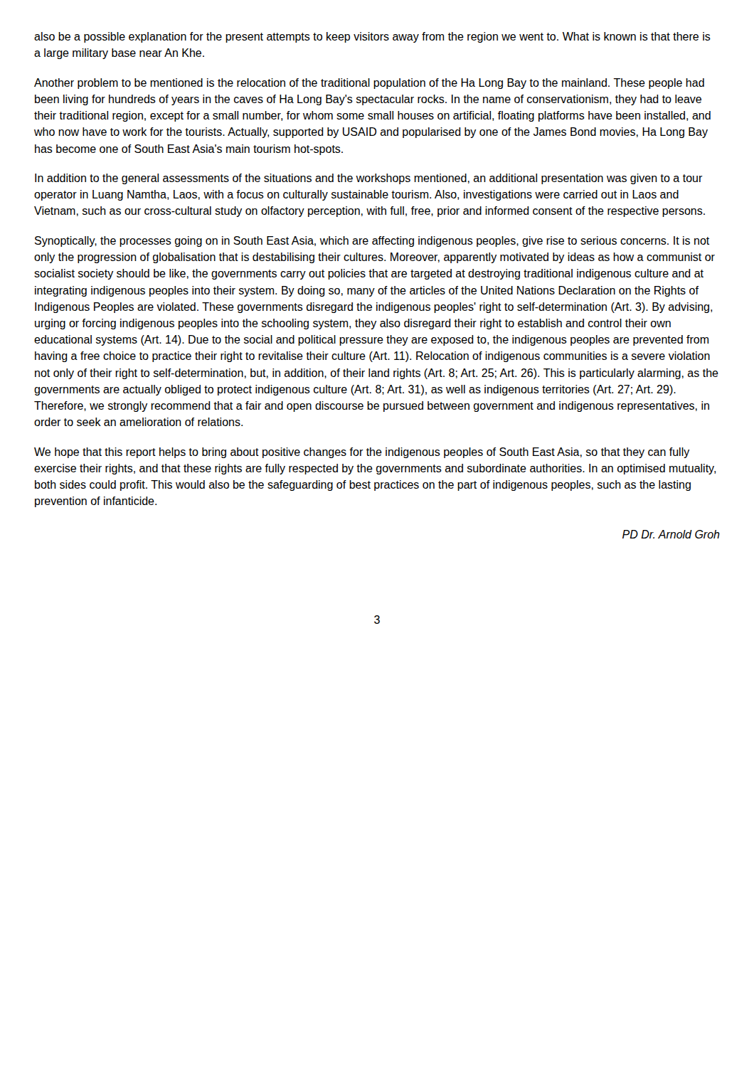also be a possible explanation for the present attempts to keep visitors away from the region we went to. What is known is that there is a large military base near An Khe.
Another problem to be mentioned is the relocation of the traditional population of the Ha Long Bay to the mainland. These people had been living for hundreds of years in the caves of Ha Long Bay's spectacular rocks. In the name of conservationism, they had to leave their traditional region, except for a small number, for whom some small houses on artificial, floating platforms have been installed, and who now have to work for the tourists. Actually, supported by USAID and popularised by one of the James Bond movies, Ha Long Bay has become one of South East Asia's main tourism hot-spots.
In addition to the general assessments of the situations and the workshops mentioned, an additional presentation was given to a tour operator in Luang Namtha, Laos, with a focus on culturally sustainable tourism. Also, investigations were carried out in Laos and Vietnam, such as our cross-cultural study on olfactory perception, with full, free, prior and informed consent of the respective persons.
Synoptically, the processes going on in South East Asia, which are affecting indigenous peoples, give rise to serious concerns. It is not only the progression of globalisation that is destabilising their cultures. Moreover, apparently motivated by ideas as how a communist or socialist society should be like, the governments carry out policies that are targeted at destroying traditional indigenous culture and at integrating indigenous peoples into their system. By doing so, many of the articles of the United Nations Declaration on the Rights of Indigenous Peoples are violated. These governments disregard the indigenous peoples' right to self-determination (Art. 3). By advising, urging or forcing indigenous peoples into the schooling system, they also disregard their right to establish and control their own educational systems (Art. 14). Due to the social and political pressure they are exposed to, the indigenous peoples are prevented from having a free choice to practice their right to revitalise their culture (Art. 11). Relocation of indigenous communities is a severe violation not only of their right to self-determination, but, in addition, of their land rights (Art. 8; Art. 25; Art. 26). This is particularly alarming, as the governments are actually obliged to protect indigenous culture (Art. 8; Art. 31), as well as indigenous territories (Art. 27; Art. 29). Therefore, we strongly recommend that a fair and open discourse be pursued between government and indigenous representatives, in order to seek an amelioration of relations.
We hope that this report helps to bring about positive changes for the indigenous peoples of South East Asia, so that they can fully exercise their rights, and that these rights are fully respected by the governments and subordinate authorities. In an optimised mutuality, both sides could profit. This would also be the safeguarding of best practices on the part of indigenous peoples, such as the lasting prevention of infanticide.
PD Dr. Arnold Groh
3